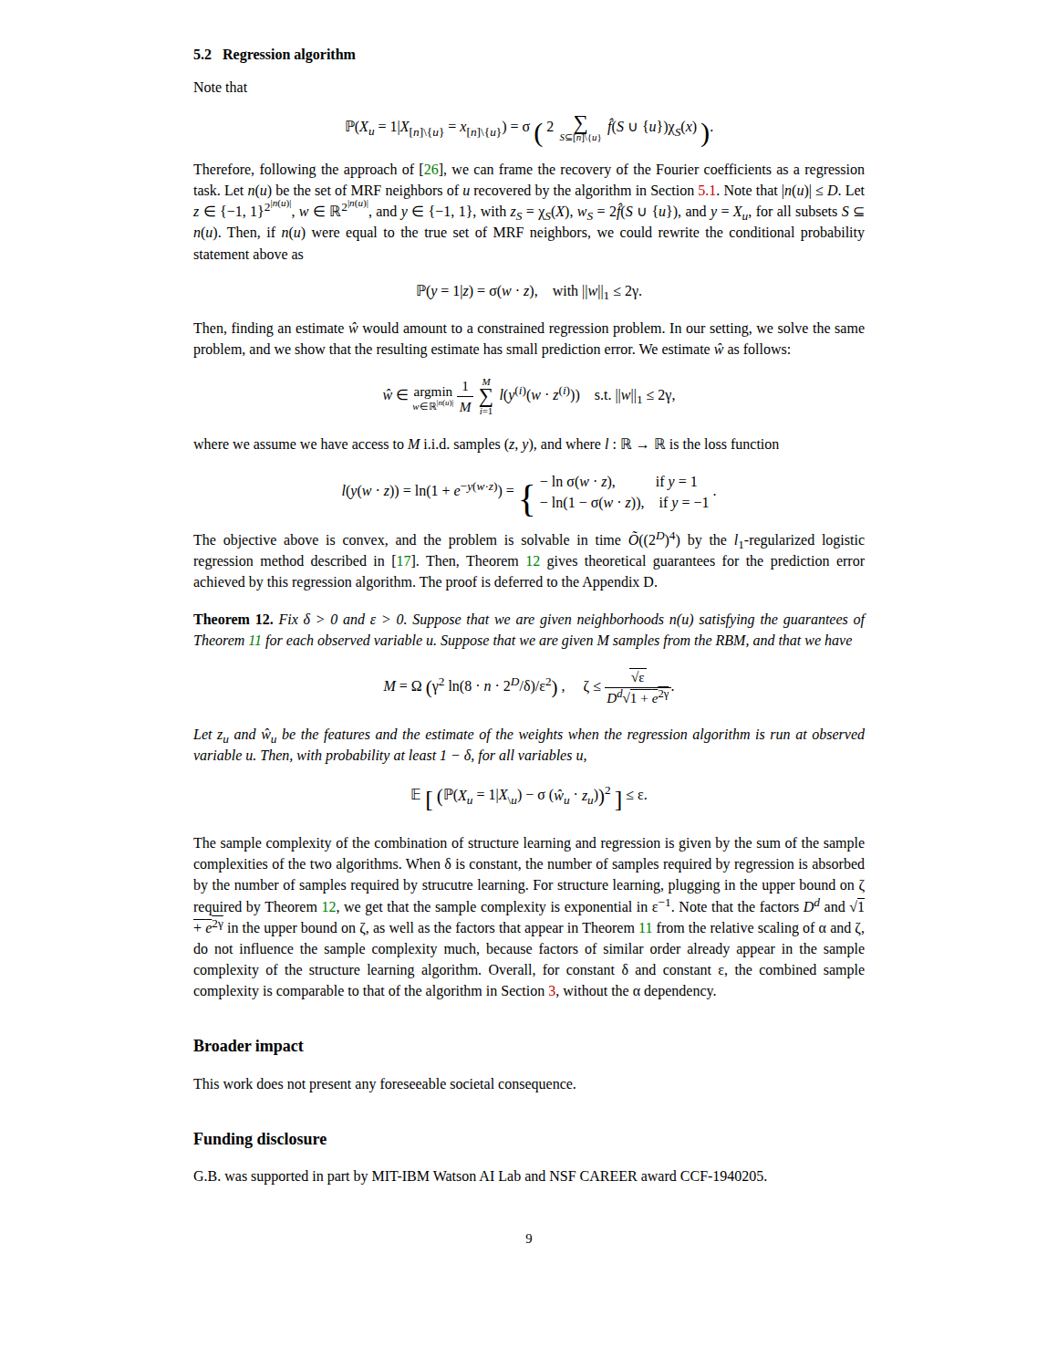5.2 Regression algorithm
Note that
ℙ(Xu = 1|X[n]\{u} = x[n]\{u}) = σ ( 2 ∑S⊆[n]\{u} f̂(S ∪ {u})χS(x) ).
Therefore, following the approach of [26], we can frame the recovery of the Fourier coefficients as a regression task. Let n(u) be the set of MRF neighbors of u recovered by the algorithm in Section 5.1. Note that |n(u)| ≤ D. Let z ∈ {−1, 1}2|n(u)|, w ∈ ℝ2|n(u)|, and y ∈ {−1, 1}, with zS = χS(X), wS = 2f̂(S ∪ {u}), and y = Xu, for all subsets S ⊆ n(u). Then, if n(u) were equal to the true set of MRF neighbors, we could rewrite the conditional probability statement above as
ℙ(y = 1|z) = σ(w · z), with ||w||1 ≤ 2γ.
Then, finding an estimate ŵ would amount to a constrained regression problem. In our setting, we solve the same problem, and we show that the resulting estimate has small prediction error. We estimate ŵ as follows:
ŵ ∈ argmin w∈ℝ|n(u)| 1 M M∑i=1 l(y(i)(w · z(i))) s.t. ||w||1 ≤ 2γ,
where we assume we have access to M i.i.d. samples (z, y), and where l : ℝ → ℝ is the loss function
l(y(w · z)) = ln(1 + e−y(w·z)) = { − ln σ(w · z), if y = 1 − ln(1 − σ(w · z)), if y = −1 .
The objective above is convex, and the problem is solvable in time Õ((2D)4) by the l1-regularized logistic regression method described in [17]. Then, Theorem 12 gives theoretical guarantees for the prediction error achieved by this regression algorithm. The proof is deferred to the Appendix D.
Theorem 12. Fix δ > 0 and ε > 0. Suppose that we are given neighborhoods n(u) satisfying the guarantees of Theorem 11 for each observed variable u. Suppose that we are given M samples from the RBM, and that we have
M = Ω (γ2 ln(8 · n · 2D/δ)/ε2) , ζ ≤ √ε Dd√1 + e2γ .
Let zu and ŵu be the features and the estimate of the weights when the regression algorithm is run at observed variable u. Then, with probability at least 1 − δ, for all variables u,
𝔼 [ (ℙ(Xu = 1|X\u) − σ (ŵu · zu))2 ] ≤ ε.
The sample complexity of the combination of structure learning and regression is given by the sum of the sample complexities of the two algorithms. When δ is constant, the number of samples required by regression is absorbed by the number of samples required by strucutre learning. For structure learning, plugging in the upper bound on ζ required by Theorem 12, we get that the sample complexity is exponential in ε−1. Note that the factors Dd and √1 + e2γ in the upper bound on ζ, as well as the factors that appear in Theorem 11 from the relative scaling of α and ζ, do not influence the sample complexity much, because factors of similar order already appear in the sample complexity of the structure learning algorithm. Overall, for constant δ and constant ε, the combined sample complexity is comparable to that of the algorithm in Section 3, without the α dependency.
Broader impact
This work does not present any foreseeable societal consequence.
Funding disclosure
G.B. was supported in part by MIT-IBM Watson AI Lab and NSF CAREER award CCF-1940205.
9